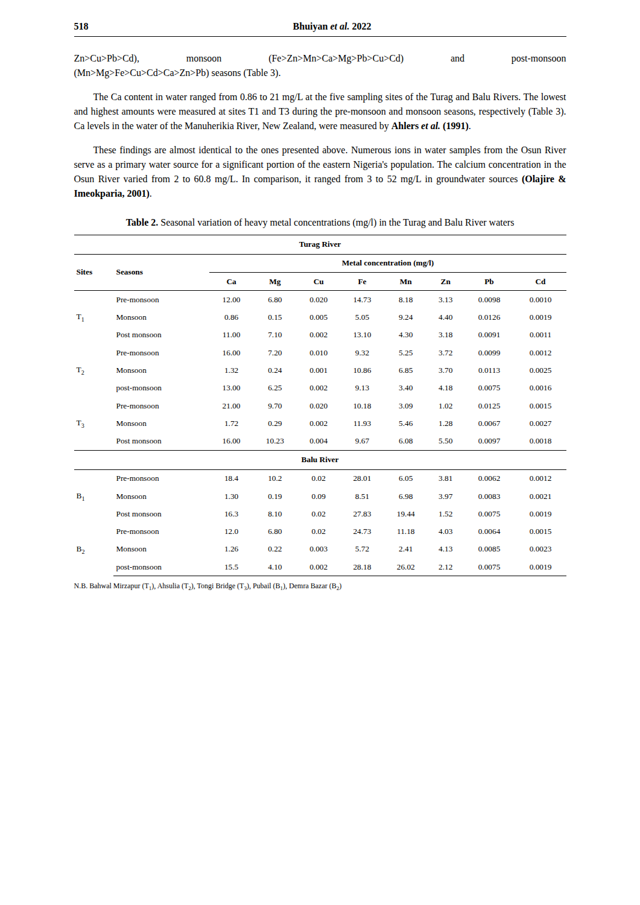518 Bhuiyan et al. 2022
Zn>Cu>Pb>Cd), monsoon (Fe>Zn>Mn>Ca>Mg>Pb>Cu>Cd) and post-monsoon (Mn>Mg>Fe>Cu>Cd>Ca>Zn>Pb) seasons (Table 3).
The Ca content in water ranged from 0.86 to 21 mg/L at the five sampling sites of the Turag and Balu Rivers. The lowest and highest amounts were measured at sites T1 and T3 during the pre-monsoon and monsoon seasons, respectively (Table 3). Ca levels in the water of the Manuherikia River, New Zealand, were measured by Ahlers et al. (1991).
These findings are almost identical to the ones presented above. Numerous ions in water samples from the Osun River serve as a primary water source for a significant portion of the eastern Nigeria's population. The calcium concentration in the Osun River varied from 2 to 60.8 mg/L. In comparison, it ranged from 3 to 52 mg/L in groundwater sources (Olajire & Imeokparia, 2001).
Table 2. Seasonal variation of heavy metal concentrations (mg/l) in the Turag and Balu River waters
| Turag River |
| Sites | Seasons | Metal concentration (mg/l) |
| Ca | Mg | Cu | Fe | Mn | Zn | Pb | Cd |
| T 1 | Pre-monsoon | 12.00 | 6.80 | 0.020 | 14.73 | 8.18 | 3.13 | 0.0098 | 0.0010 |
| Monsoon | 0.86 | 0.15 | 0.005 | 5.05 | 9.24 | 4.40 | 0.0126 | 0.0019 |
| Post monsoon | 11.00 | 7.10 | 0.002 | 13.10 | 4.30 | 3.18 | 0.0091 | 0.0011 |
| T 2 | Pre-monsoon | 16.00 | 7.20 | 0.010 | 9.32 | 5.25 | 3.72 | 0.0099 | 0.0012 |
| Monsoon | 1.32 | 0.24 | 0.001 | 10.86 | 6.85 | 3.70 | 0.0113 | 0.0025 |
| post-monsoon | 13.00 | 6.25 | 0.002 | 9.13 | 3.40 | 4.18 | 0.0075 | 0.0016 |
| T 3 | Pre-monsoon | 21.00 | 9.70 | 0.020 | 10.18 | 3.09 | 1.02 | 0.0125 | 0.0015 |
| Monsoon | 1.72 | 0.29 | 0.002 | 11.93 | 5.46 | 1.28 | 0.0067 | 0.0027 |
| Post monsoon | 16.00 | 10.23 | 0.004 | 9.67 | 6.08 | 5.50 | 0.0097 | 0.0018 |
| Balu River |
| B 1 | Pre-monsoon | 18.4 | 10.2 | 0.02 | 28.01 | 6.05 | 3.81 | 0.0062 | 0.0012 |
| Monsoon | 1.30 | 0.19 | 0.09 | 8.51 | 6.98 | 3.97 | 0.0083 | 0.0021 |
| Post monsoon | 16.3 | 8.10 | 0.02 | 27.83 | 19.44 | 1.52 | 0.0075 | 0.0019 |
| B 2 | Pre-monsoon | 12.0 | 6.80 | 0.02 | 24.73 | 11.18 | 4.03 | 0.0064 | 0.0015 |
| Monsoon | 1.26 | 0.22 | 0.003 | 5.72 | 2.41 | 4.13 | 0.0085 | 0.0023 |
| post-monsoon | 15.5 | 4.10 | 0.002 | 28.18 | 26.02 | 2.12 | 0.0075 | 0.0019 |
N.B. Bahwal Mirzapur (T1), Ahsulia (T2), Tongi Bridge (T3), Pubail (B1), Demra Bazar (B2)